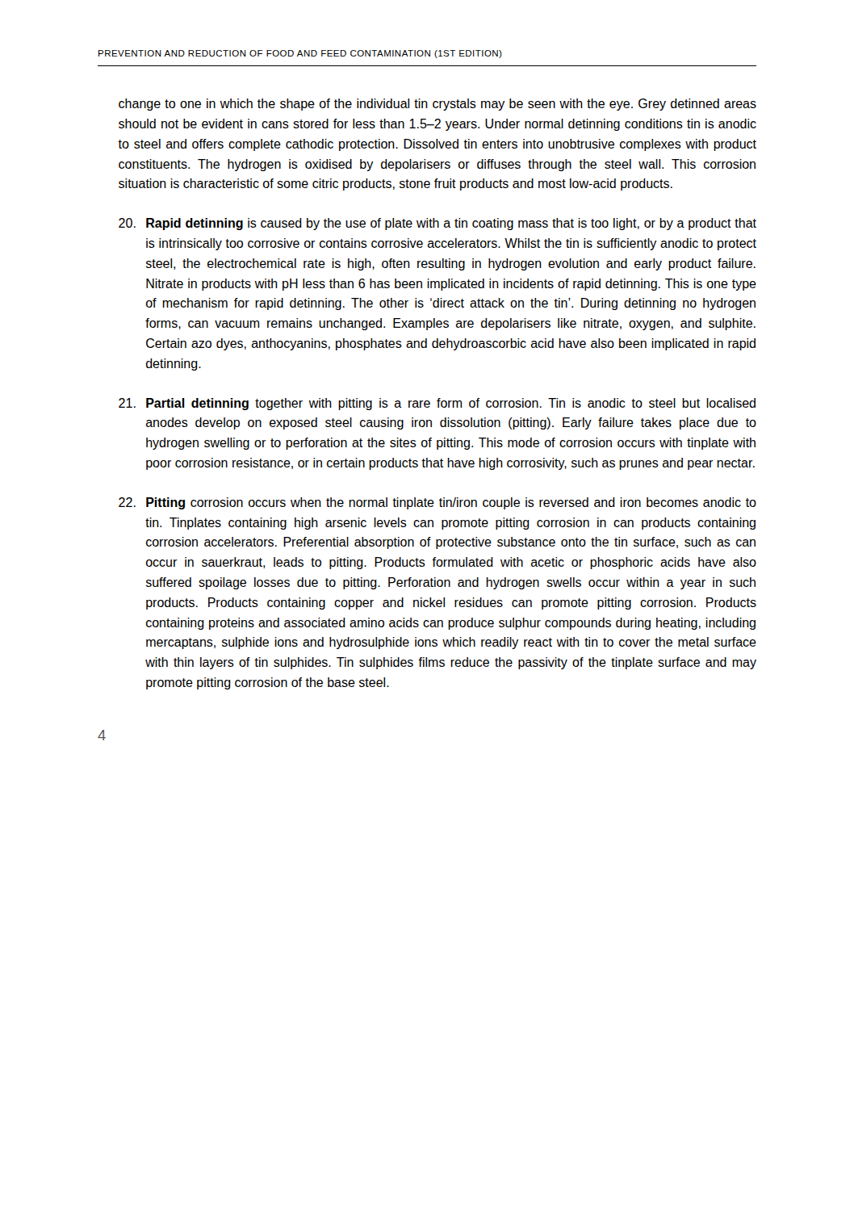Prevention and Reduction of Food and Feed Contamination (1st Edition)
change to one in which the shape of the individual tin crystals may be seen with the eye. Grey detinned areas should not be evident in cans stored for less than 1.5–2 years. Under normal detinning conditions tin is anodic to steel and offers complete cathodic protection. Dissolved tin enters into unobtrusive complexes with product constituents. The hydrogen is oxidised by depolarisers or diffuses through the steel wall. This corrosion situation is characteristic of some citric products, stone fruit products and most low-acid products.
Rapid detinning is caused by the use of plate with a tin coating mass that is too light, or by a product that is intrinsically too corrosive or contains corrosive accelerators. Whilst the tin is sufficiently anodic to protect steel, the electrochemical rate is high, often resulting in hydrogen evolution and early product failure. Nitrate in products with pH less than 6 has been implicated in incidents of rapid detinning. This is one type of mechanism for rapid detinning. The other is ‘direct attack on the tin’. During detinning no hydrogen forms, can vacuum remains unchanged. Examples are depolarisers like nitrate, oxygen, and sulphite. Certain azo dyes, anthocyanins, phosphates and dehydroascorbic acid have also been implicated in rapid detinning.
Partial detinning together with pitting is a rare form of corrosion. Tin is anodic to steel but localised anodes develop on exposed steel causing iron dissolution (pitting). Early failure takes place due to hydrogen swelling or to perforation at the sites of pitting. This mode of corrosion occurs with tinplate with poor corrosion resistance, or in certain products that have high corrosivity, such as prunes and pear nectar.
Pitting corrosion occurs when the normal tinplate tin/iron couple is reversed and iron becomes anodic to tin. Tinplates containing high arsenic levels can promote pitting corrosion in can products containing corrosion accelerators. Preferential absorption of protective substance onto the tin surface, such as can occur in sauerkraut, leads to pitting. Products formulated with acetic or phosphoric acids have also suffered spoilage losses due to pitting. Perforation and hydrogen swells occur within a year in such products. Products containing copper and nickel residues can promote pitting corrosion. Products containing proteins and associated amino acids can produce sulphur compounds during heating, including mercaptans, sulphide ions and hydrosulphide ions which readily react with tin to cover the metal surface with thin layers of tin sulphides. Tin sulphides films reduce the passivity of the tinplate surface and may promote pitting corrosion of the base steel.
4